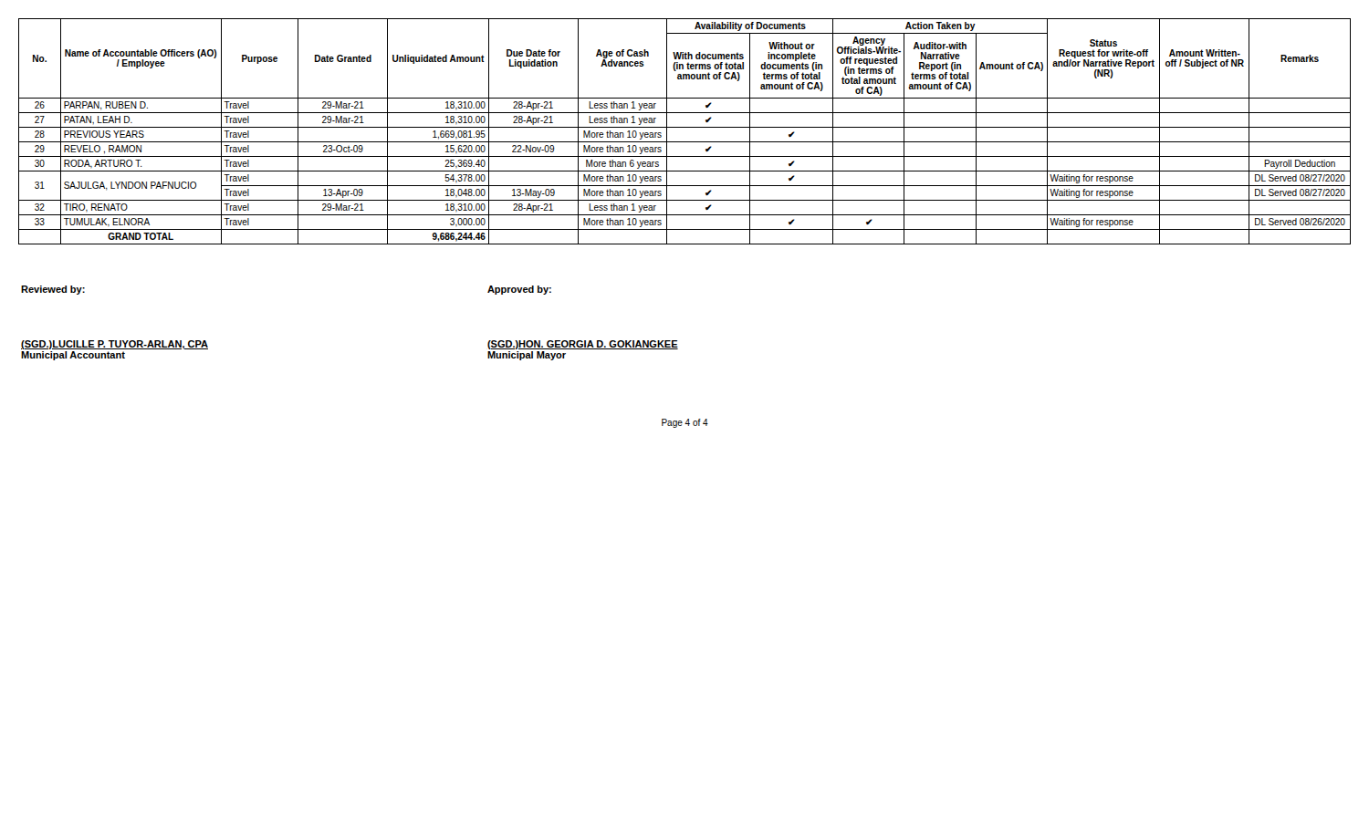| No. | Name of Accountable Officers (AO) / Employee | Purpose | Date Granted | Unliquidated Amount | Due Date for Liquidation | Age of Cash Advances | Availability of Documents | Action Taken by | Status Request for write-off and/or Narrative Report (NR) | Amount Written-off / Subject of NR | Remarks |
| --- | --- | --- | --- | --- | --- | --- | --- | --- | --- | --- | --- |
| With documents (in terms of total amount of CA) | Without or incomplete documents (in terms of total amount of CA) | Agency Officials-Write-off requested (in terms of total amount of CA) | Auditor-with Narrative Report (in terms of total amount of CA) | Amount of CA) |
| 26 | PARPAN, RUBEN D. | Travel | 29-Mar-21 | 18,310.00 | 28-Apr-21 | Less than 1 year | ✔ | | | | | | | |
| 27 | PATAN, LEAH D. | Travel | 29-Mar-21 | 18,310.00 | 28-Apr-21 | Less than 1 year | ✔ | | | | | | | |
| 28 | PREVIOUS YEARS | Travel | | 1,669,081.95 | | More than 10 years | | ✔ | | | | | | |
| 29 | REVELO , RAMON | Travel | 23-Oct-09 | 15,620.00 | 22-Nov-09 | More than 10 years | ✔ | | | | | | | |
| 30 | RODA, ARTURO T. | Travel | | 25,369.40 | | More than 6 years | | ✔ | | | | | | Payroll Deduction |
| 31 | SAJULGA, LYNDON PAFNUCIO | Travel | | 54,378.00 | | More than 10 years | | ✔ | | | | Waiting for response | | DL Served 08/27/2020 |
| Travel | 13-Apr-09 | 18,048.00 | 13-May-09 | More than 10 years | ✔ | | | | | Waiting for response | | DL Served 08/27/2020 |
| 32 | TIRO, RENATO | Travel | 29-Mar-21 | 18,310.00 | 28-Apr-21 | Less than 1 year | ✔ | | | | | | | |
| 33 | TUMULAK, ELNORA | Travel | | 3,000.00 | | More than 10 years | | ✔ | ✔ | | | Waiting for response | | DL Served 08/26/2020 |
| | GRAND TOTAL | | | 9,686,244.46 | | | | | | | | | | |
| Reviewed by: | Approved by: |
| (SGD.)LUCILLE P. TUYOR-ARLAN, CPA Municipal Accountant | (SGD.)HON. GEORGIA D. GOKIANGKEE Municipal Mayor |
Page 4 of 4